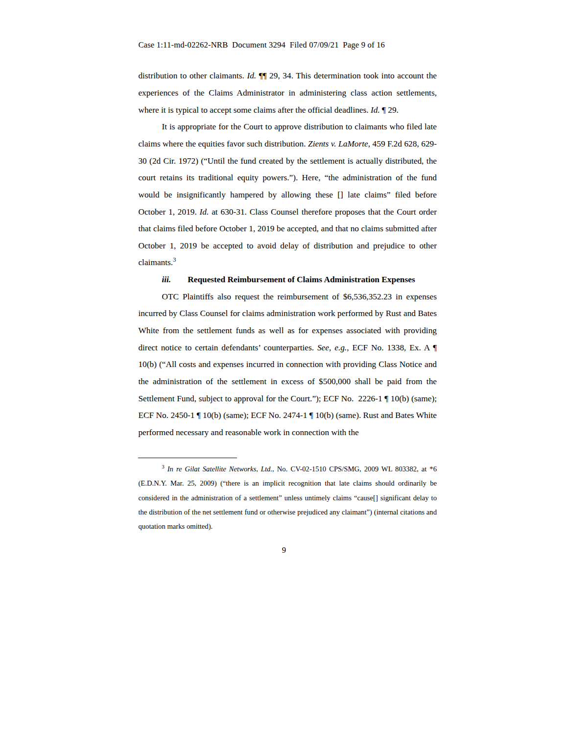Case 1:11-md-02262-NRB Document 3294 Filed 07/09/21 Page 9 of 16
distribution to other claimants. Id. ¶¶ 29, 34. This determination took into account the experiences of the Claims Administrator in administering class action settlements, where it is typical to accept some claims after the official deadlines. Id. ¶ 29.
It is appropriate for the Court to approve distribution to claimants who filed late claims where the equities favor such distribution. Zients v. LaMorte, 459 F.2d 628, 629-30 (2d Cir. 1972) (“Until the fund created by the settlement is actually distributed, the court retains its traditional equity powers.”). Here, “the administration of the fund would be insignificantly hampered by allowing these [] late claims” filed before October 1, 2019. Id. at 630-31. Class Counsel therefore proposes that the Court order that claims filed before October 1, 2019 be accepted, and that no claims submitted after October 1, 2019 be accepted to avoid delay of distribution and prejudice to other claimants.3
iii. Requested Reimbursement of Claims Administration Expenses
OTC Plaintiffs also request the reimbursement of $6,536,352.23 in expenses incurred by Class Counsel for claims administration work performed by Rust and Bates White from the settlement funds as well as for expenses associated with providing direct notice to certain defendants’ counterparties. See, e.g., ECF No. 1338, Ex. A ¶ 10(b) (“All costs and expenses incurred in connection with providing Class Notice and the administration of the settlement in excess of $500,000 shall be paid from the Settlement Fund, subject to approval for the Court.”); ECF No. 2226-1 ¶ 10(b) (same); ECF No. 2450-1 ¶ 10(b) (same); ECF No. 2474-1 ¶ 10(b) (same). Rust and Bates White performed necessary and reasonable work in connection with the
3 In re Gilat Satellite Networks, Ltd., No. CV-02-1510 CPS/SMG, 2009 WL 803382, at *6 (E.D.N.Y. Mar. 25, 2009) (“there is an implicit recognition that late claims should ordinarily be considered in the administration of a settlement” unless untimely claims “cause[] significant delay to the distribution of the net settlement fund or otherwise prejudiced any claimant”) (internal citations and quotation marks omitted).
9